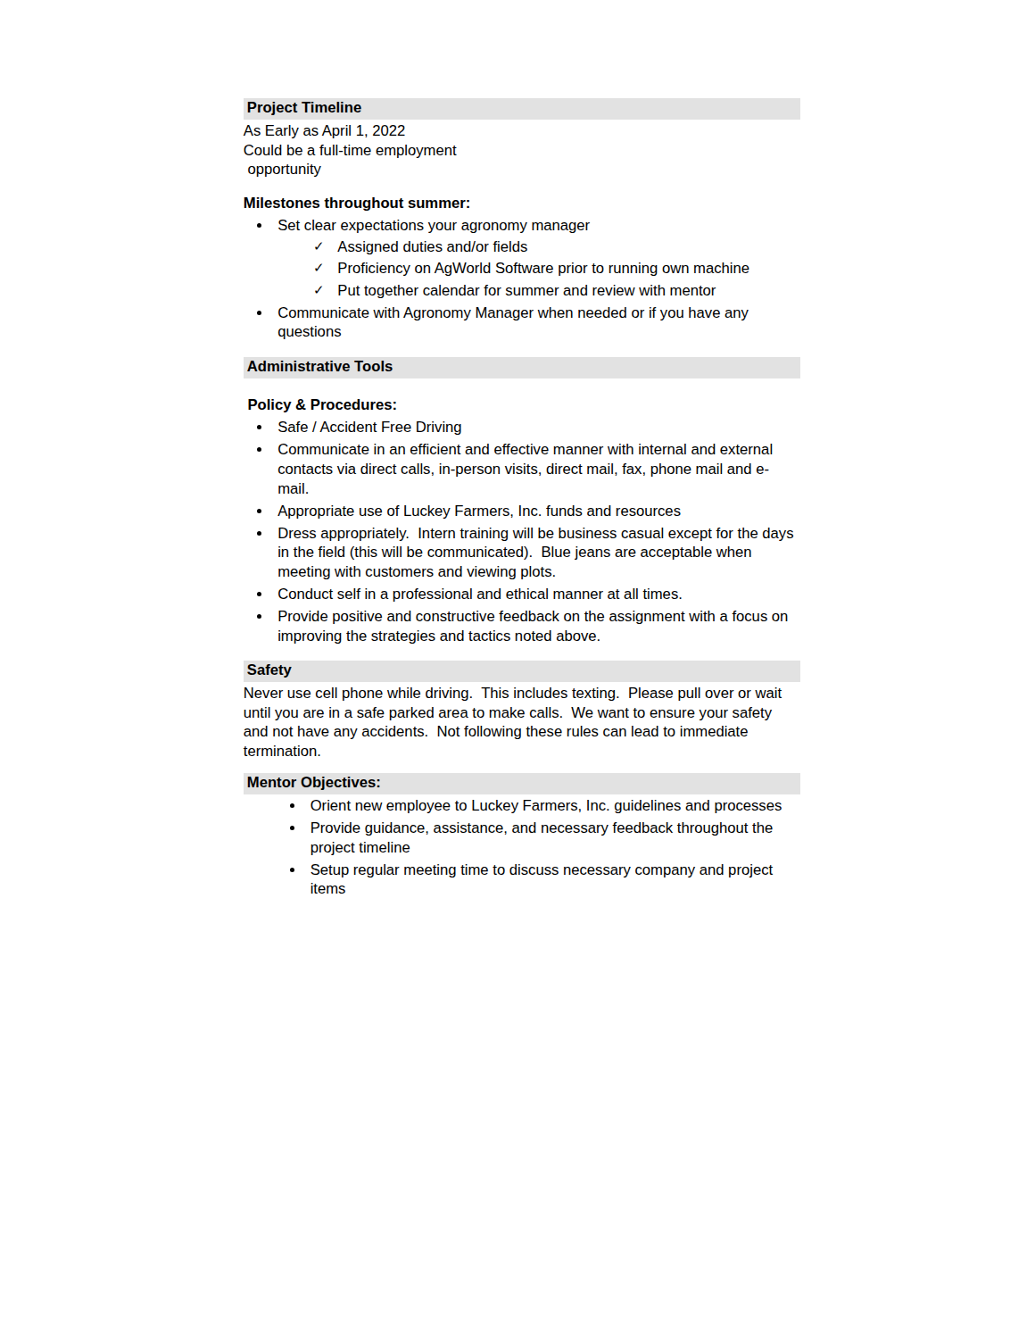Project Timeline
As Early as April 1, 2022
Could be a full-time employment
opportunity
Milestones throughout summer:
Set clear expectations your agronomy manager
Assigned duties and/or fields
Proficiency on AgWorld Software prior to running own machine
Put together calendar for summer and review with mentor
Communicate with Agronomy Manager when needed or if you have any questions
Administrative Tools
Policy & Procedures:
Safe / Accident Free Driving
Communicate in an efficient and effective manner with internal and external contacts via direct calls, in-person visits, direct mail, fax, phone mail and e-mail.
Appropriate use of Luckey Farmers, Inc. funds and resources
Dress appropriately. Intern training will be business casual except for the days in the field (this will be communicated). Blue jeans are acceptable when meeting with customers and viewing plots.
Conduct self in a professional and ethical manner at all times.
Provide positive and constructive feedback on the assignment with a focus on improving the strategies and tactics noted above.
Safety
Never use cell phone while driving. This includes texting. Please pull over or wait until you are in a safe parked area to make calls. We want to ensure your safety and not have any accidents. Not following these rules can lead to immediate termination.
Mentor Objectives:
Orient new employee to Luckey Farmers, Inc. guidelines and processes
Provide guidance, assistance, and necessary feedback throughout the project timeline
Setup regular meeting time to discuss necessary company and project items